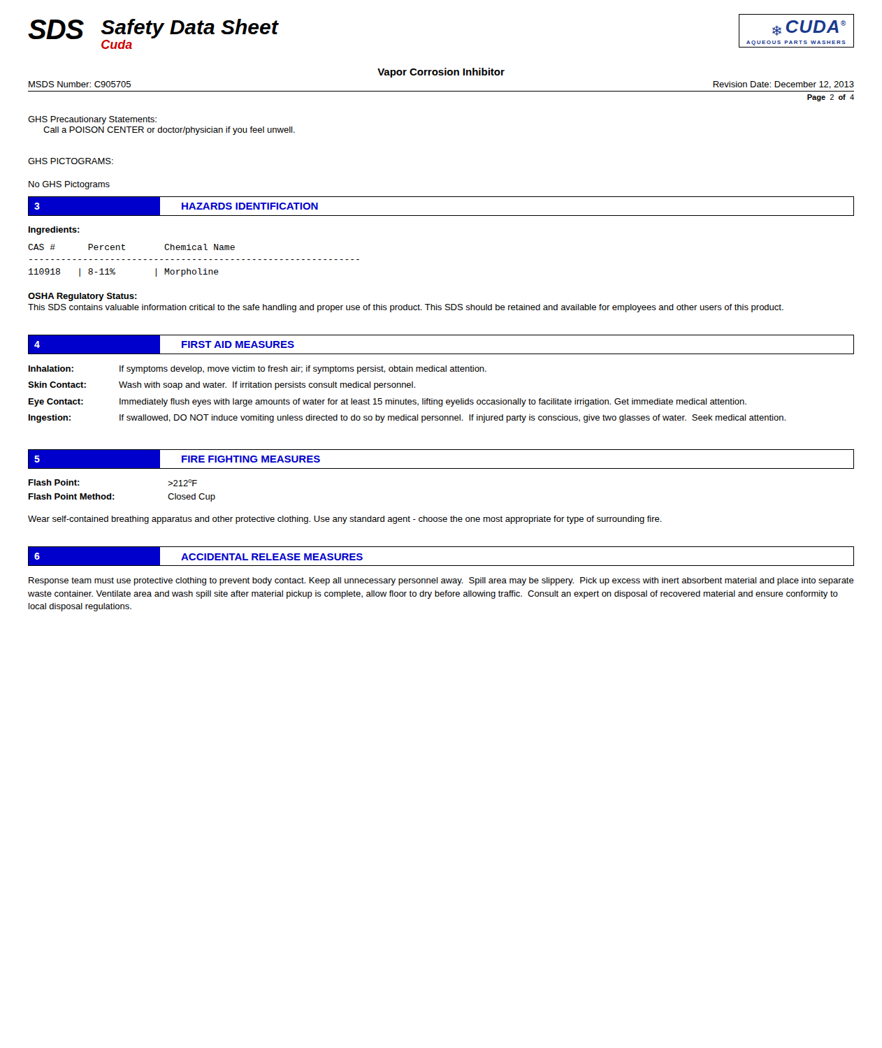SDS
Safety Data Sheet
Cuda
❄CUDA®
AQUEOUS PARTS WASHERS
Vapor Corrosion Inhibitor
MSDS Number: C905705
Revision Date: December 12, 2013
Page 2 of 4
GHS Precautionary Statements:
Call a POISON CENTER or doctor/physician if you feel unwell.
GHS PICTOGRAMS:
No GHS Pictograms
3
HAZARDS IDENTIFICATION
Ingredients:
CAS #      Percent       Chemical Name
-------------------------------------------------------------
110918   | 8-11%       | Morpholine
OSHA Regulatory Status:
This SDS contains valuable information critical to the safe handling and proper use of this product. This SDS should be retained and available for employees and other users of this product.
4
FIRST AID MEASURES
| Inhalation: | If symptoms develop, move victim to fresh air; if symptoms persist, obtain medical attention. |
| Skin Contact: | Wash with soap and water. If irritation persists consult medical personnel. |
| Eye Contact: | Immediately flush eyes with large amounts of water for at least 15 minutes, lifting eyelids occasionally to facilitate irrigation. Get immediate medical attention. |
| Ingestion: | If swallowed, DO NOT induce vomiting unless directed to do so by medical personnel. If injured party is conscious, give two glasses of water. Seek medical attention. |
5
FIRE FIGHTING MEASURES
| Flash Point: | >212 o F |
| Flash Point Method: | Closed Cup |
Wear self-contained breathing apparatus and other protective clothing. Use any standard agent - choose the one most appropriate for type of surrounding fire.
6
ACCIDENTAL RELEASE MEASURES
Response team must use protective clothing to prevent body contact. Keep all unnecessary personnel away. Spill area may be slippery. Pick up excess with inert absorbent material and place into separate waste container. Ventilate area and wash spill site after material pickup is complete, allow floor to dry before allowing traffic. Consult an expert on disposal of recovered material and ensure conformity to local disposal regulations.